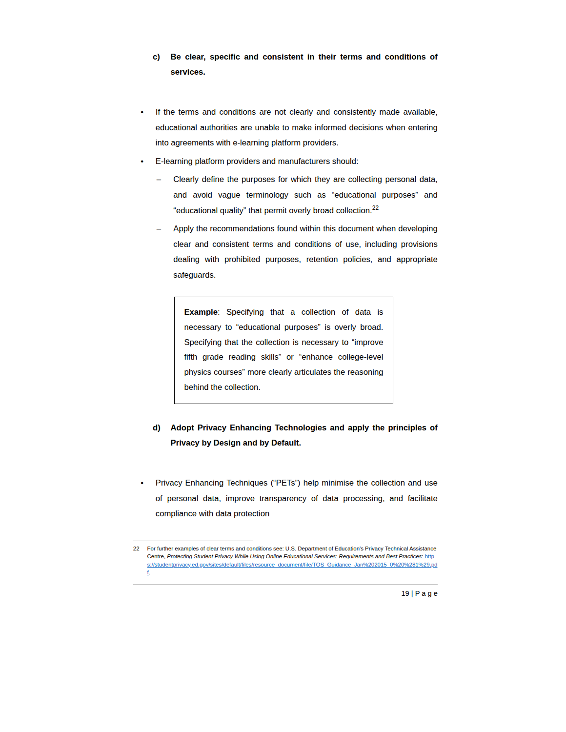c)
Be clear, specific and consistent in their terms and conditions of services.
•
If the terms and conditions are not clearly and consistently made available, educational authorities are unable to make informed decisions when entering into agreements with e-learning platform providers.
•
E-learning platform providers and manufacturers should:
–
Clearly define the purposes for which they are collecting personal data, and avoid vague terminology such as “educational purposes” and “educational quality” that permit overly broad collection.22
–
Apply the recommendations found within this document when developing clear and consistent terms and conditions of use, including provisions dealing with prohibited purposes, retention policies, and appropriate safeguards.
Example: Specifying that a collection of data is necessary to “educational purposes” is overly broad. Specifying that the collection is necessary to “improve fifth grade reading skills” or “enhance college-level physics courses” more clearly articulates the reasoning behind the collection.
d)
Adopt Privacy Enhancing Technologies and apply the principles of Privacy by Design and by Default.
•
Privacy Enhancing Techniques (“PETs”) help minimise the collection and use of personal data, improve transparency of data processing, and facilitate compliance with data protection
22
For further examples of clear terms and conditions see: U.S. Department of Education's Privacy Technical Assistance Centre, Protecting Student Privacy While Using Online Educational Services: Requirements and Best Practices: https://studentprivacy.ed.gov/sites/default/files/resource_document/file/TOS_Guidance_Jan%202015_0%20%281%29.pdf.
19 | P a g e